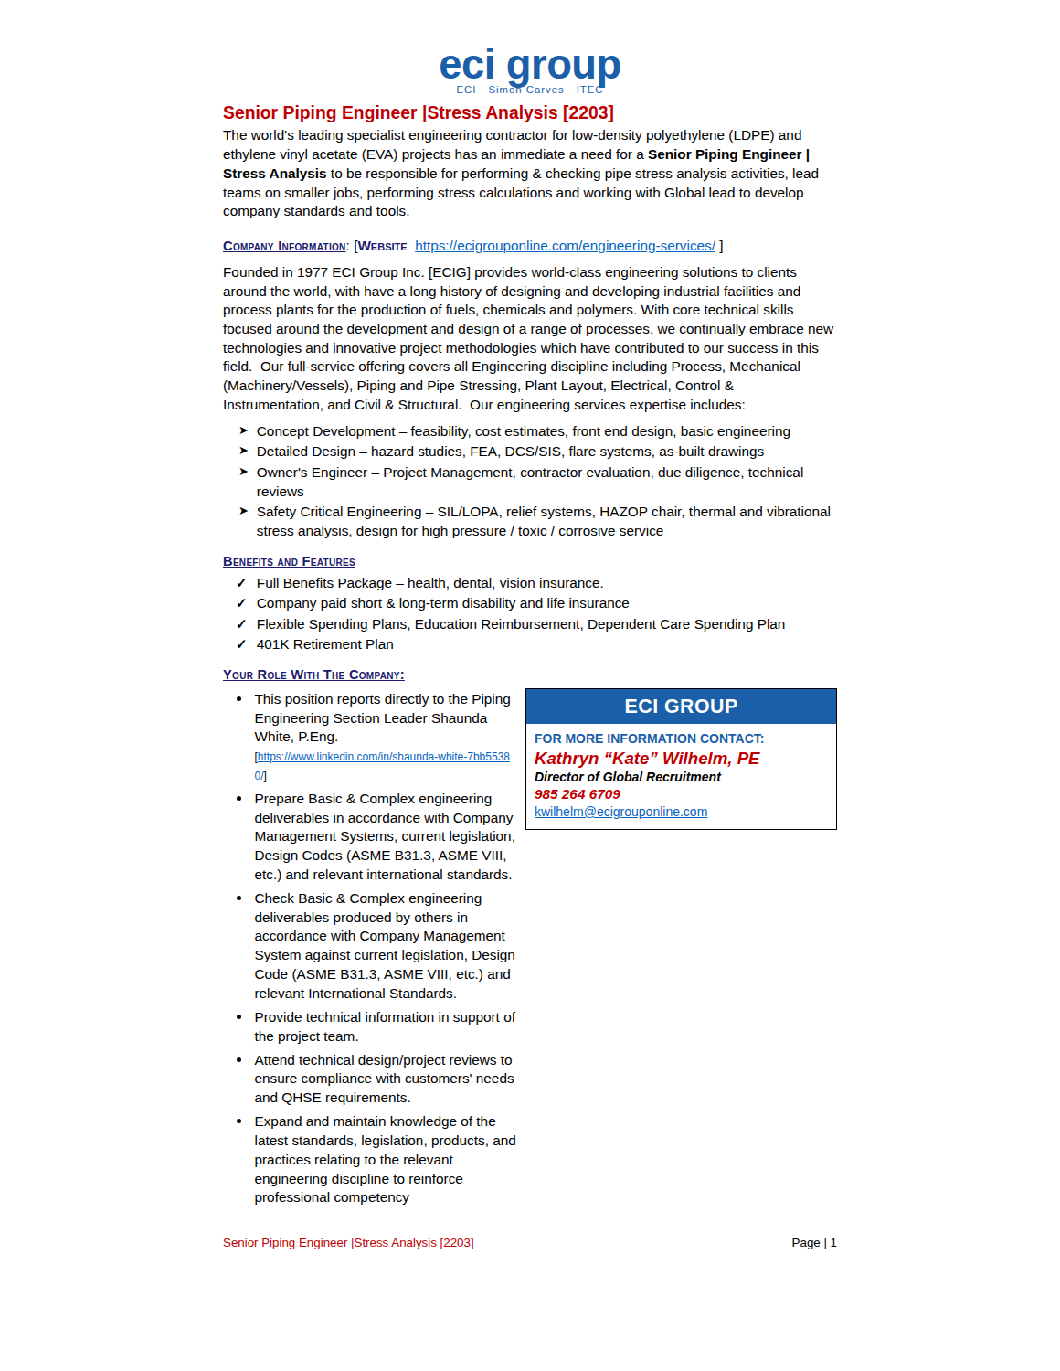eci group
ECI · Simon Carves · ITEC
Senior Piping Engineer |Stress Analysis [2203]
The world's leading specialist engineering contractor for low-density polyethylene (LDPE) and ethylene vinyl acetate (EVA) projects has an immediate a need for a Senior Piping Engineer | Stress Analysis to be responsible for performing & checking pipe stress analysis activities, lead teams on smaller jobs, performing stress calculations and working with Global lead to develop company standards and tools.
Company Information
: [Website https://ecigrouponline.com/engineering-services/ ]
Founded in 1977 ECI Group Inc. [ECIG] provides world-class engineering solutions to clients around the world, with have a long history of designing and developing industrial facilities and process plants for the production of fuels, chemicals and polymers. With core technical skills focused around the development and design of a range of processes, we continually embrace new technologies and innovative project methodologies which have contributed to our success in this field. Our full-service offering covers all Engineering discipline including Process, Mechanical (Machinery/Vessels), Piping and Pipe Stressing, Plant Layout, Electrical, Control & Instrumentation, and Civil & Structural. Our engineering services expertise includes:
Concept Development – feasibility, cost estimates, front end design, basic engineering
Detailed Design – hazard studies, FEA, DCS/SIS, flare systems, as-built drawings
Owner's Engineer – Project Management, contractor evaluation, due diligence, technical reviews
Safety Critical Engineering – SIL/LOPA, relief systems, HAZOP chair, thermal and vibrational stress analysis, design for high pressure / toxic / corrosive service
Benefits and Features
Full Benefits Package – health, dental, vision insurance.
Company paid short & long-term disability and life insurance
Flexible Spending Plans, Education Reimbursement, Dependent Care Spending Plan
401K Retirement Plan
Your Role With The Company:
ECI GROUP
FOR MORE INFORMATION CONTACT:
Kathryn “Kate” Wilhelm, PE
Director of Global Recruitment
985 264 6709
kwilhelm@ecigrouponline.com
This position reports directly to the Piping Engineering Section Leader Shaunda White, P.Eng.
[https://www.linkedin.com/in/shaunda-white-7bb55380/]
Prepare Basic & Complex engineering deliverables in accordance with Company Management Systems, current legislation, Design Codes (ASME B31.3, ASME VIII, etc.) and relevant international standards.
Check Basic & Complex engineering deliverables produced by others in accordance with Company Management System against current legislation, Design Code (ASME B31.3, ASME VIII, etc.) and relevant International Standards.
Provide technical information in support of the project team.
Attend technical design/project reviews to ensure compliance with customers' needs and QHSE requirements.
Expand and maintain knowledge of the latest standards, legislation, products, and practices relating to the relevant engineering discipline to reinforce professional competency
Senior Piping Engineer |Stress Analysis [2203] Page | 1